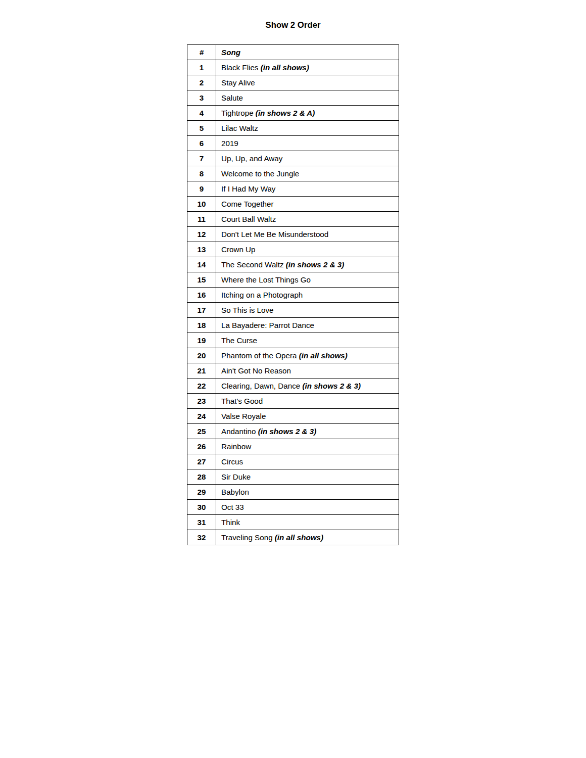Show 2 Order
| # | Song |
| --- | --- |
| 1 | Black Flies (in all shows) |
| 2 | Stay Alive |
| 3 | Salute |
| 4 | Tightrope (in shows 2 & A) |
| 5 | Lilac Waltz |
| 6 | 2019 |
| 7 | Up, Up, and Away |
| 8 | Welcome to the Jungle |
| 9 | If I Had My Way |
| 10 | Come Together |
| 11 | Court Ball Waltz |
| 12 | Don't Let Me Be Misunderstood |
| 13 | Crown Up |
| 14 | The Second Waltz (in shows 2 & 3) |
| 15 | Where the Lost Things Go |
| 16 | Itching on a Photograph |
| 17 | So This is Love |
| 18 | La Bayadere: Parrot Dance |
| 19 | The Curse |
| 20 | Phantom of the Opera (in all shows) |
| 21 | Ain't Got No Reason |
| 22 | Clearing, Dawn, Dance (in shows 2 & 3) |
| 23 | That's Good |
| 24 | Valse Royale |
| 25 | Andantino (in shows 2 & 3) |
| 26 | Rainbow |
| 27 | Circus |
| 28 | Sir Duke |
| 29 | Babylon |
| 30 | Oct 33 |
| 31 | Think |
| 32 | Traveling Song (in all shows) |